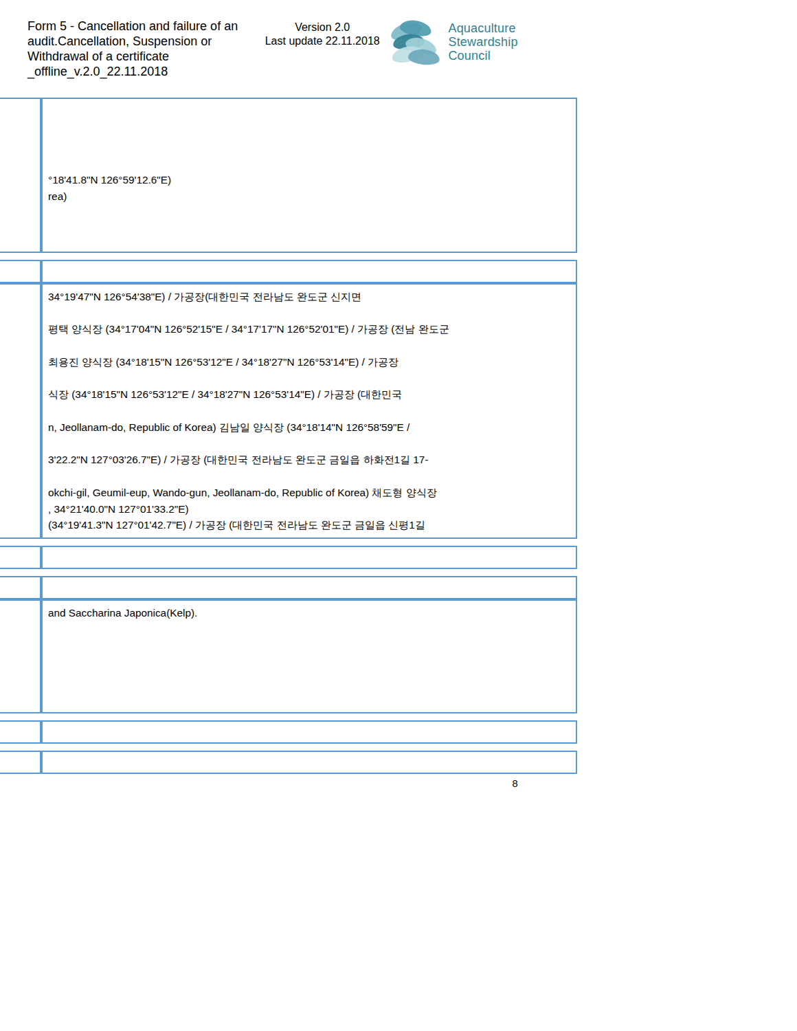Form 5 - Cancellation and failure of an audit.Cancellation, Suspension or Withdrawal of a certificate _offline_v.2.0_22.11.2018
Version 2.0
Last update 22.11.2018
Aquaculture Stewardship Council
| | °18'41.8"N 126°59'12.6"E) rea) |
| | 34°19'47"N 126°54'38"E) / 가공장(대한민국 전라남도 완도군 신지면 평택 양식장 (34°17'04"N 126°52'15"E / 34°17'17"N 126°52'01"E) / 가공장 (전남 완도군 최용진 양식장 (34°18'15"N 126°53'12"E / 34°18'27"N 126°53'14"E) / 가공장 식장 (34°18'15"N 126°53'12"E / 34°18'27"N 126°53'14"E) / 가공장 (대한민국 n, Jeollanam-do, Republic of Korea) 김남일 양식장 (34°18'14"N 126°58'59"E / 3'22.2"N 127°03'26.7"E) / 가공장 (대한민국 전라남도 완도군 금일읍 하화전1길 17- okchi-gil, Geumil-eup, Wando-gun, Jeollanam-do, Republic of Korea) 채도형 양식장 , 34°21'40.0"N 127°01'33.2"E) (34°19'41.3"N 127°01'42.7"E) / 가공장 (대한민국 전라남도 완도군 금일읍 신평1길 |
| | and Saccharina Japonica(Kelp). |
8